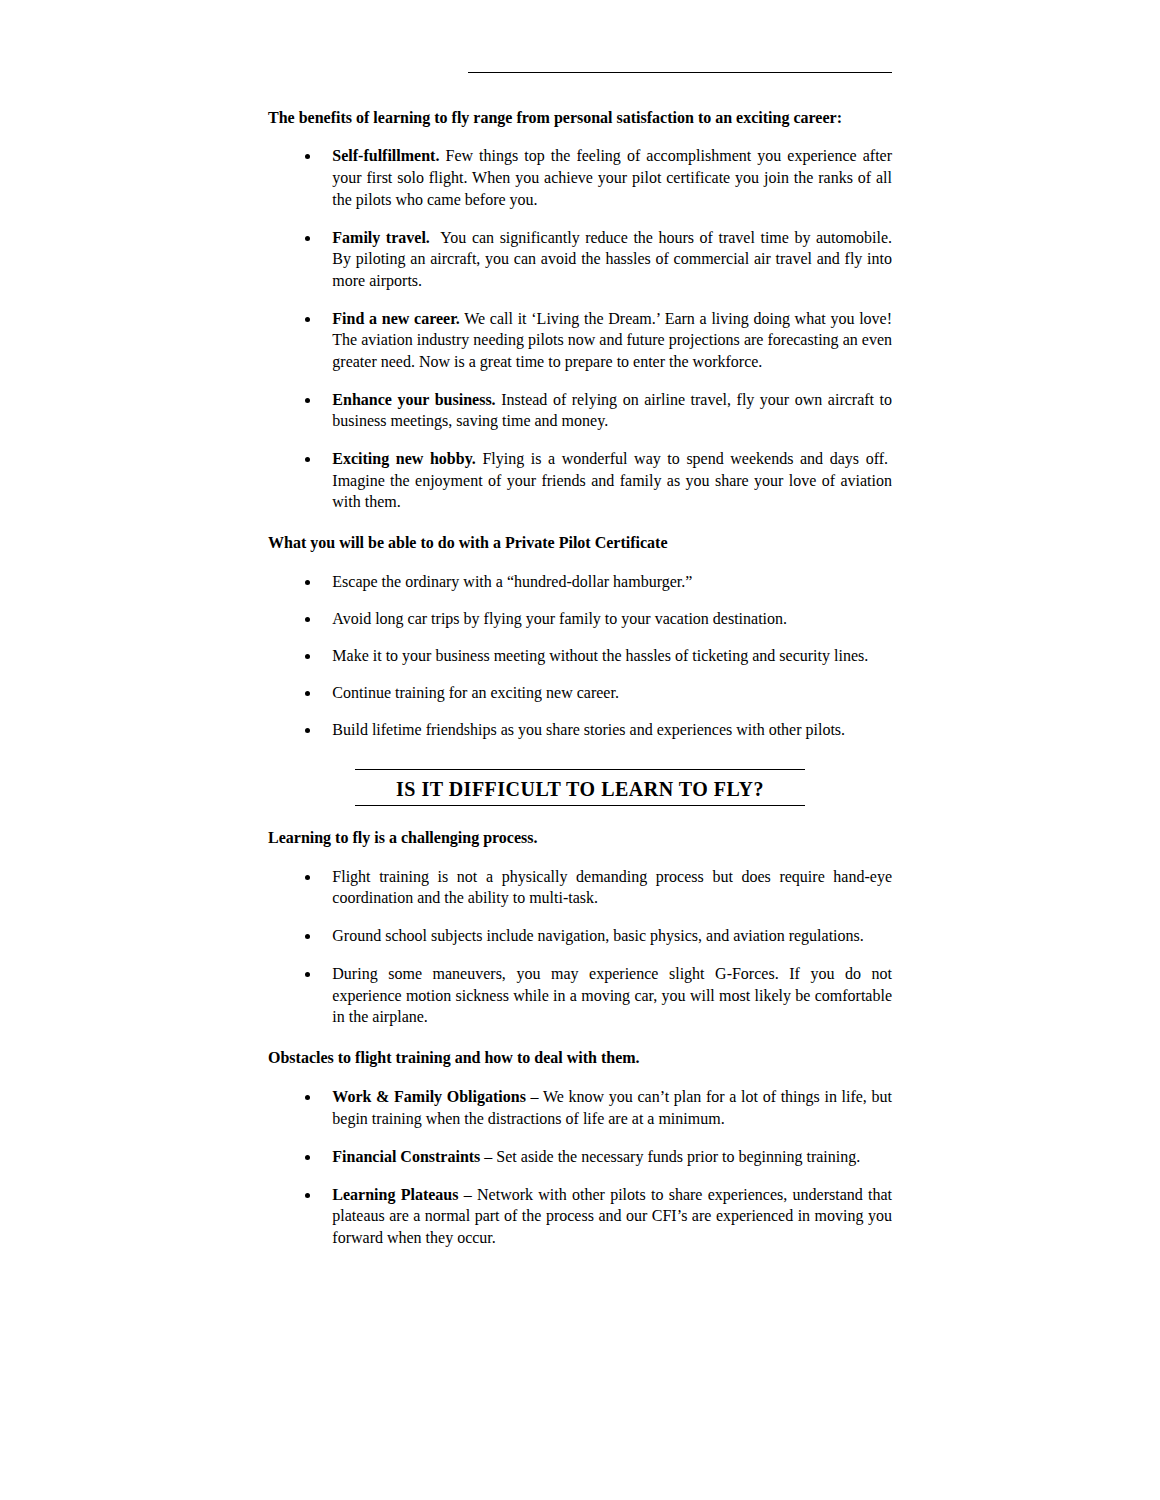The benefits of learning to fly range from personal satisfaction to an exciting career:
Self-fulfillment. Few things top the feeling of accomplishment you experience after your first solo flight. When you achieve your pilot certificate you join the ranks of all the pilots who came before you.
Family travel. You can significantly reduce the hours of travel time by automobile. By piloting an aircraft, you can avoid the hassles of commercial air travel and fly into more airports.
Find a new career. We call it ‘Living the Dream.’ Earn a living doing what you love! The aviation industry needing pilots now and future projections are forecasting an even greater need. Now is a great time to prepare to enter the workforce.
Enhance your business. Instead of relying on airline travel, fly your own aircraft to business meetings, saving time and money.
Exciting new hobby. Flying is a wonderful way to spend weekends and days off. Imagine the enjoyment of your friends and family as you share your love of aviation with them.
What you will be able to do with a Private Pilot Certificate
Escape the ordinary with a “hundred-dollar hamburger.”
Avoid long car trips by flying your family to your vacation destination.
Make it to your business meeting without the hassles of ticketing and security lines.
Continue training for an exciting new career.
Build lifetime friendships as you share stories and experiences with other pilots.
IS IT DIFFICULT TO LEARN TO FLY?
Learning to fly is a challenging process.
Flight training is not a physically demanding process but does require hand-eye coordination and the ability to multi-task.
Ground school subjects include navigation, basic physics, and aviation regulations.
During some maneuvers, you may experience slight G-Forces. If you do not experience motion sickness while in a moving car, you will most likely be comfortable in the airplane.
Obstacles to flight training and how to deal with them.
Work & Family Obligations – We know you can’t plan for a lot of things in life, but begin training when the distractions of life are at a minimum.
Financial Constraints – Set aside the necessary funds prior to beginning training.
Learning Plateaus – Network with other pilots to share experiences, understand that plateaus are a normal part of the process and our CFI’s are experienced in moving you forward when they occur.